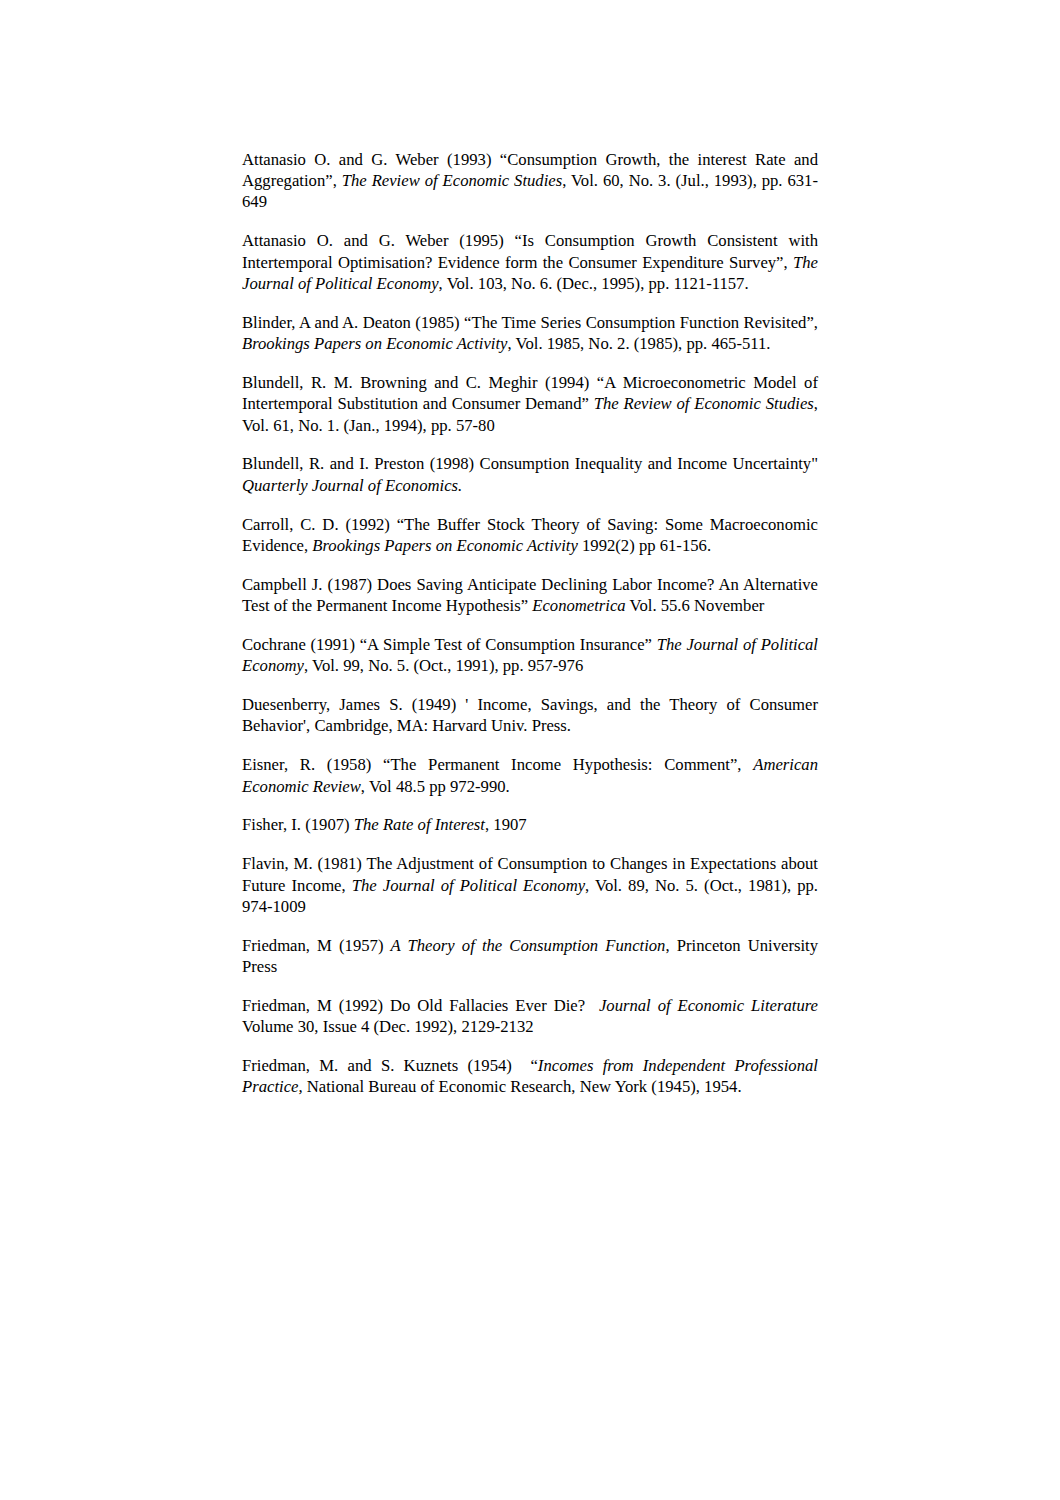Attanasio O. and G. Weber (1993) “Consumption Growth, the interest Rate and Aggregation”, The Review of Economic Studies, Vol. 60, No. 3. (Jul., 1993), pp. 631-649
Attanasio O. and G. Weber (1995) “Is Consumption Growth Consistent with Intertemporal Optimisation? Evidence form the Consumer Expenditure Survey”, The Journal of Political Economy, Vol. 103, No. 6. (Dec., 1995), pp. 1121-1157.
Blinder, A and A. Deaton (1985) “The Time Series Consumption Function Revisited”, Brookings Papers on Economic Activity, Vol. 1985, No. 2. (1985), pp. 465-511.
Blundell, R. M. Browning and C. Meghir (1994) “A Microeconometric Model of Intertemporal Substitution and Consumer Demand” The Review of Economic Studies, Vol. 61, No. 1. (Jan., 1994), pp. 57-80
Blundell, R. and I. Preston (1998) Consumption Inequality and Income Uncertainty" Quarterly Journal of Economics.
Carroll, C. D. (1992) “The Buffer Stock Theory of Saving: Some Macroeconomic Evidence, Brookings Papers on Economic Activity 1992(2) pp 61-156.
Campbell J. (1987) Does Saving Anticipate Declining Labor Income? An Alternative Test of the Permanent Income Hypothesis” Econometrica Vol. 55.6 November
Cochrane (1991) “A Simple Test of Consumption Insurance” The Journal of Political Economy, Vol. 99, No. 5. (Oct., 1991), pp. 957-976
Duesenberry, James S. (1949) ' Income, Savings, and the Theory of Consumer Behavior', Cambridge, MA: Harvard Univ. Press.
Eisner, R. (1958) “The Permanent Income Hypothesis: Comment”, American Economic Review, Vol 48.5 pp 972-990.
Fisher, I. (1907) The Rate of Interest, 1907
Flavin, M. (1981) The Adjustment of Consumption to Changes in Expectations about Future Income, The Journal of Political Economy, Vol. 89, No. 5. (Oct., 1981), pp. 974-1009
Friedman, M (1957) A Theory of the Consumption Function, Princeton University Press
Friedman, M (1992) Do Old Fallacies Ever Die? Journal of Economic Literature Volume 30, Issue 4 (Dec. 1992), 2129-2132
Friedman, M. and S. Kuznets (1954) “Incomes from Independent Professional Practice, National Bureau of Economic Research, New York (1945), 1954.